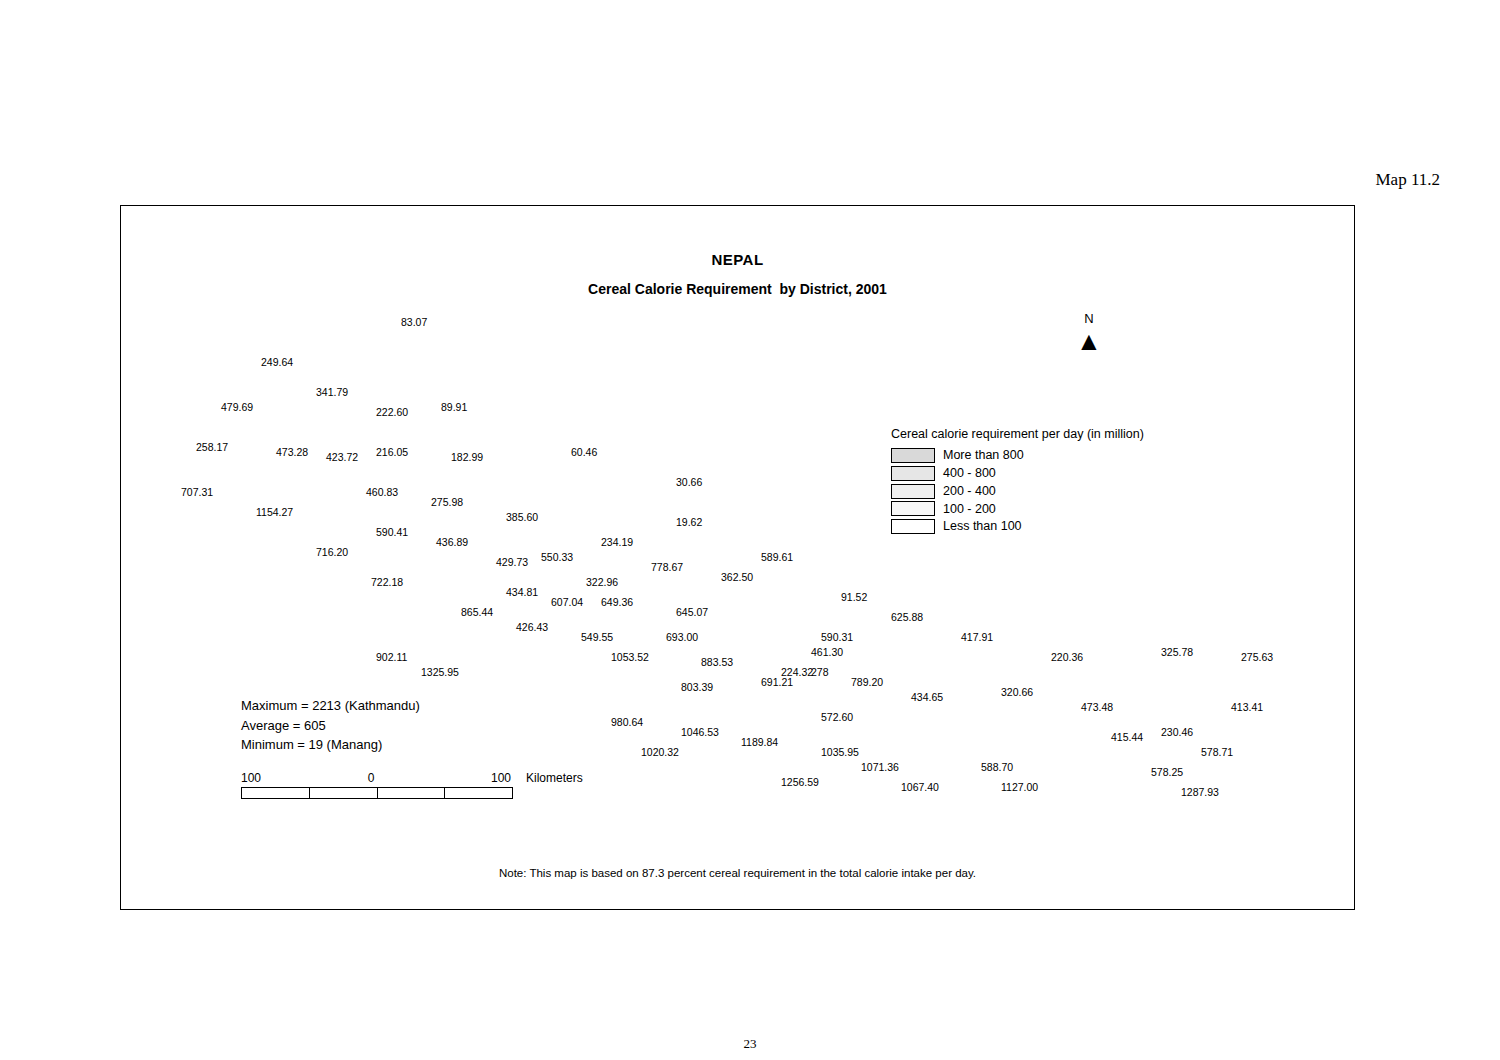Map 11.2
NEPAL
Cereal Calorie Requirement by District, 2001
N▲
Cereal calorie requirement per day (in million)
More than 800
400 - 800
200 - 400
100 - 200
Less than 100
83.07 249.64 341.79 479.69 222.60 89.91 258.17 473.28 423.72 216.05 182.99 60.46 30.66 707.31 460.83 275.98 1154.27 19.62 590.41 385.60 716.20 436.89 234.19 429.73 550.33 589.61 722.18 778.67 362.50 322.96 434.81 607.04 649.36 91.52 865.44 645.07 625.88 426.43 549.55 590.31 417.91 693.00 461.30 902.11 1053.52 883.53 220.36 325.78 275.63 1325.95 224.32 278 803.39 691.21 789.20 434.65 320.66 473.48 413.41 572.60 980.64 1046.53 230.46 1189.84 415.44 1020.32 1035.95 578.71 1071.36 588.70 578.25 1256.59 1067.40 1127.00 1287.93
Maximum = 2213 (Kathmandu)
Average = 605
Minimum = 19 (Manang)
1000100
Kilometers
Note: This map is based on 87.3 percent cereal requirement in the total calorie intake per day.
23